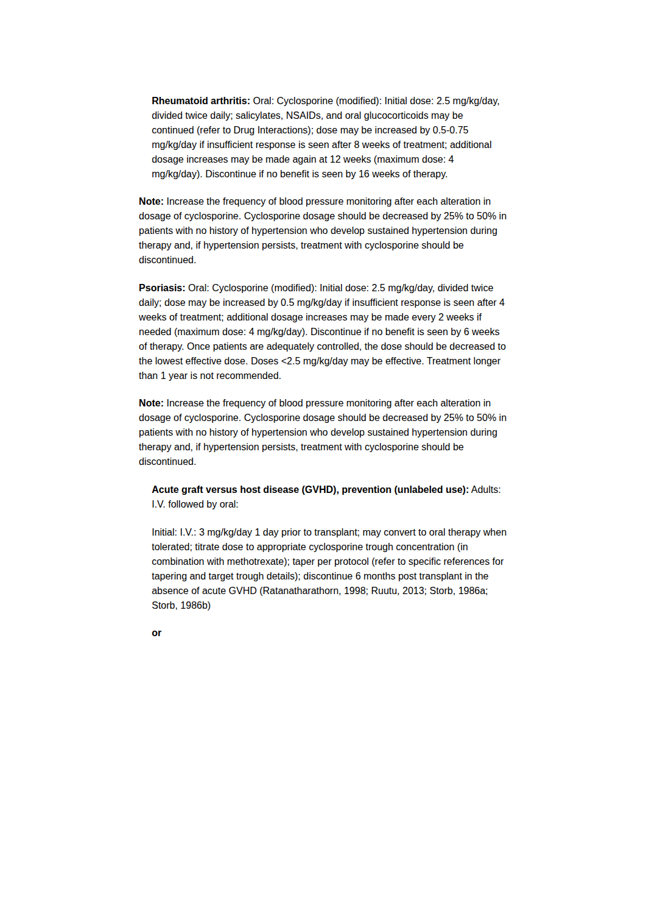Rheumatoid arthritis: Oral: Cyclosporine (modified): Initial dose: 2.5 mg/kg/day, divided twice daily; salicylates, NSAIDs, and oral glucocorticoids may be continued (refer to Drug Interactions); dose may be increased by 0.5-0.75 mg/kg/day if insufficient response is seen after 8 weeks of treatment; additional dosage increases may be made again at 12 weeks (maximum dose: 4 mg/kg/day). Discontinue if no benefit is seen by 16 weeks of therapy.
Note: Increase the frequency of blood pressure monitoring after each alteration in dosage of cyclosporine. Cyclosporine dosage should be decreased by 25% to 50% in patients with no history of hypertension who develop sustained hypertension during therapy and, if hypertension persists, treatment with cyclosporine should be discontinued.
Psoriasis: Oral: Cyclosporine (modified): Initial dose: 2.5 mg/kg/day, divided twice daily; dose may be increased by 0.5 mg/kg/day if insufficient response is seen after 4 weeks of treatment; additional dosage increases may be made every 2 weeks if needed (maximum dose: 4 mg/kg/day). Discontinue if no benefit is seen by 6 weeks of therapy. Once patients are adequately controlled, the dose should be decreased to the lowest effective dose. Doses <2.5 mg/kg/day may be effective. Treatment longer than 1 year is not recommended.
Note: Increase the frequency of blood pressure monitoring after each alteration in dosage of cyclosporine. Cyclosporine dosage should be decreased by 25% to 50% in patients with no history of hypertension who develop sustained hypertension during therapy and, if hypertension persists, treatment with cyclosporine should be discontinued.
Acute graft versus host disease (GVHD), prevention (unlabeled use): Adults: I.V. followed by oral:
Initial: I.V.: 3 mg/kg/day 1 day prior to transplant; may convert to oral therapy when tolerated; titrate dose to appropriate cyclosporine trough concentration (in combination with methotrexate); taper per protocol (refer to specific references for tapering and target trough details); discontinue 6 months post transplant in the absence of acute GVHD (Ratanatharathorn, 1998; Ruutu, 2013; Storb, 1986a; Storb, 1986b)
or